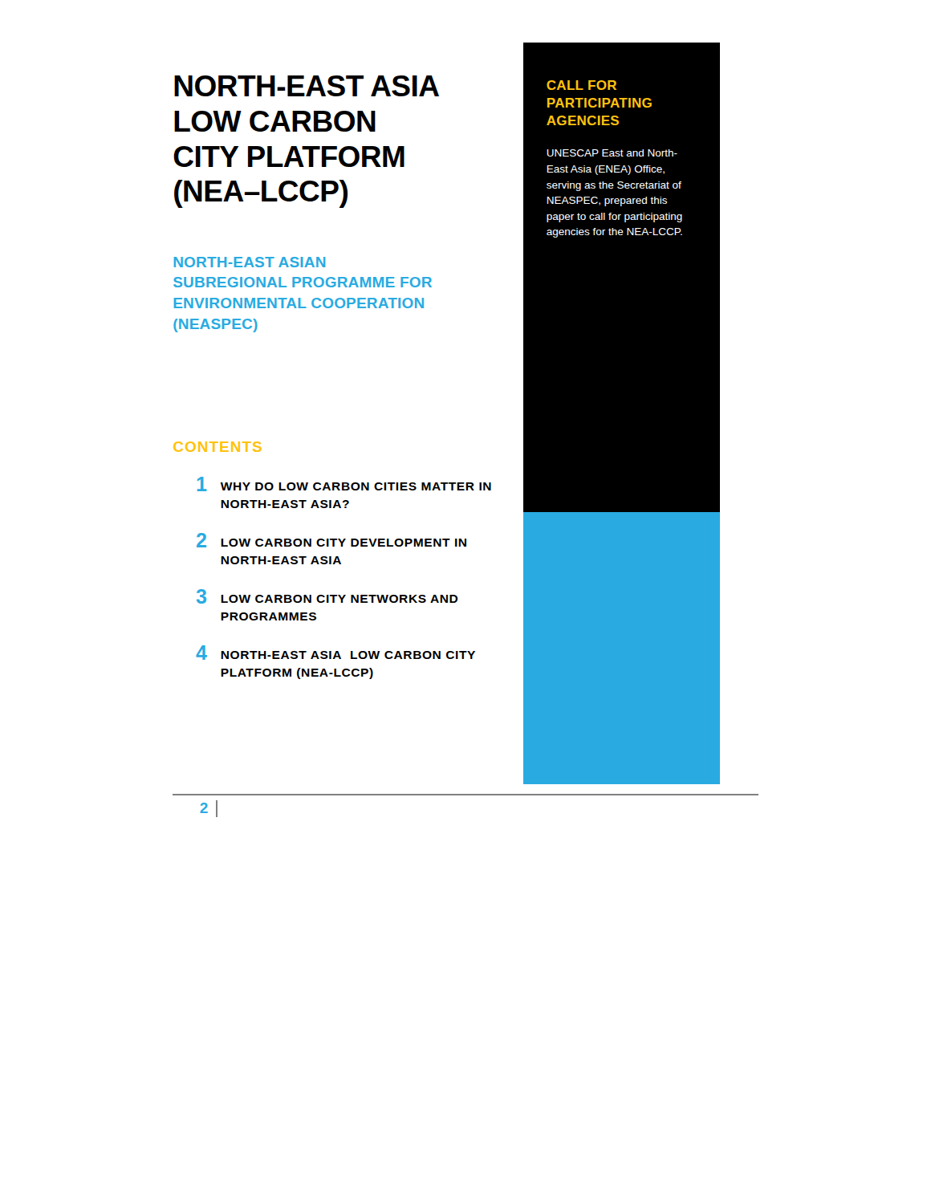North-East Asia
Low Carbon
City Platform
(NEA–LCCP)
North-East Asian
Subregional Programme for
Environmental Cooperation
(NEASPEC)
Contents
1 Why do low carbon cities matter in North-East Asia?
2 Low carbon city development in North-East Asia
3 Low carbon city networks and programmes
4 North-East Asia low carbon city platform (NEA-LCCP)
Call for
Participating
Agencies
UNESCAP East and North-East Asia (ENEA) Office, serving as the Secretariat of NEASPEC, prepared this paper to call for participating agencies for the NEA-LCCP.
2